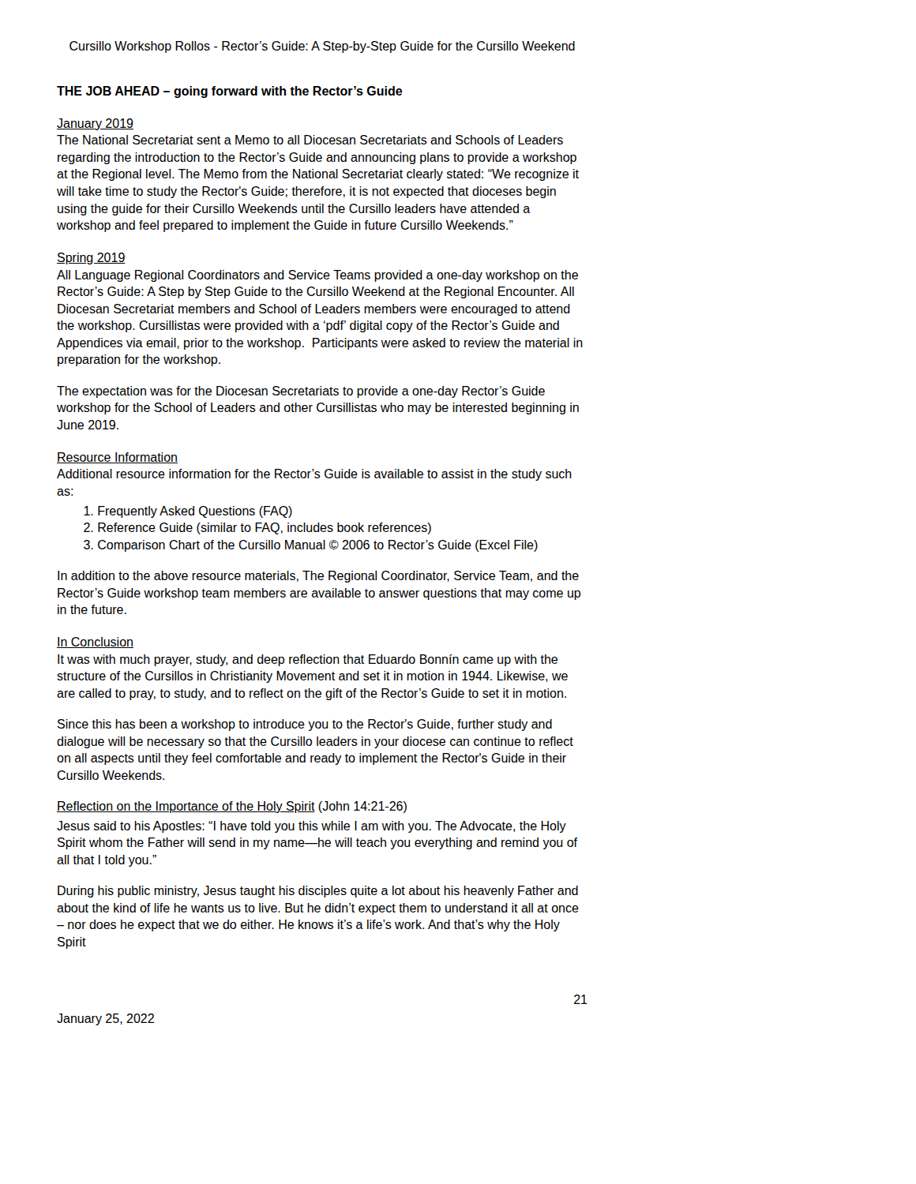Cursillo Workshop Rollos - Rector’s Guide: A Step-by-Step Guide for the Cursillo Weekend
THE JOB AHEAD – going forward with the Rector’s Guide
January 2019
The National Secretariat sent a Memo to all Diocesan Secretariats and Schools of Leaders regarding the introduction to the Rector’s Guide and announcing plans to provide a workshop at the Regional level. The Memo from the National Secretariat clearly stated: “We recognize it will take time to study the Rector's Guide; therefore, it is not expected that dioceses begin using the guide for their Cursillo Weekends until the Cursillo leaders have attended a workshop and feel prepared to implement the Guide in future Cursillo Weekends.”
Spring 2019
All Language Regional Coordinators and Service Teams provided a one-day workshop on the Rector’s Guide: A Step by Step Guide to the Cursillo Weekend at the Regional Encounter. All Diocesan Secretariat members and School of Leaders members were encouraged to attend the workshop. Cursillistas were provided with a ‘pdf’ digital copy of the Rector’s Guide and Appendices via email, prior to the workshop. Participants were asked to review the material in preparation for the workshop.
The expectation was for the Diocesan Secretariats to provide a one-day Rector’s Guide workshop for the School of Leaders and other Cursillistas who may be interested beginning in June 2019.
Resource Information
Additional resource information for the Rector’s Guide is available to assist in the study such as:
Frequently Asked Questions (FAQ)
Reference Guide (similar to FAQ, includes book references)
Comparison Chart of the Cursillo Manual © 2006 to Rector’s Guide (Excel File)
In addition to the above resource materials, The Regional Coordinator, Service Team, and the Rector’s Guide workshop team members are available to answer questions that may come up in the future.
In Conclusion
It was with much prayer, study, and deep reflection that Eduardo Bonnín came up with the structure of the Cursillos in Christianity Movement and set it in motion in 1944. Likewise, we are called to pray, to study, and to reflect on the gift of the Rector’s Guide to set it in motion.
Since this has been a workshop to introduce you to the Rector's Guide, further study and dialogue will be necessary so that the Cursillo leaders in your diocese can continue to reflect on all aspects until they feel comfortable and ready to implement the Rector's Guide in their Cursillo Weekends.
Reflection on the Importance of the Holy Spirit (John 14:21-26)
Jesus said to his Apostles: “I have told you this while I am with you. The Advocate, the Holy Spirit whom the Father will send in my name—he will teach you everything and remind you of all that I told you.”
During his public ministry, Jesus taught his disciples quite a lot about his heavenly Father and about the kind of life he wants us to live. But he didn’t expect them to understand it all at once – nor does he expect that we do either. He knows it’s a life’s work. And that’s why the Holy Spirit
21
January 25, 2022